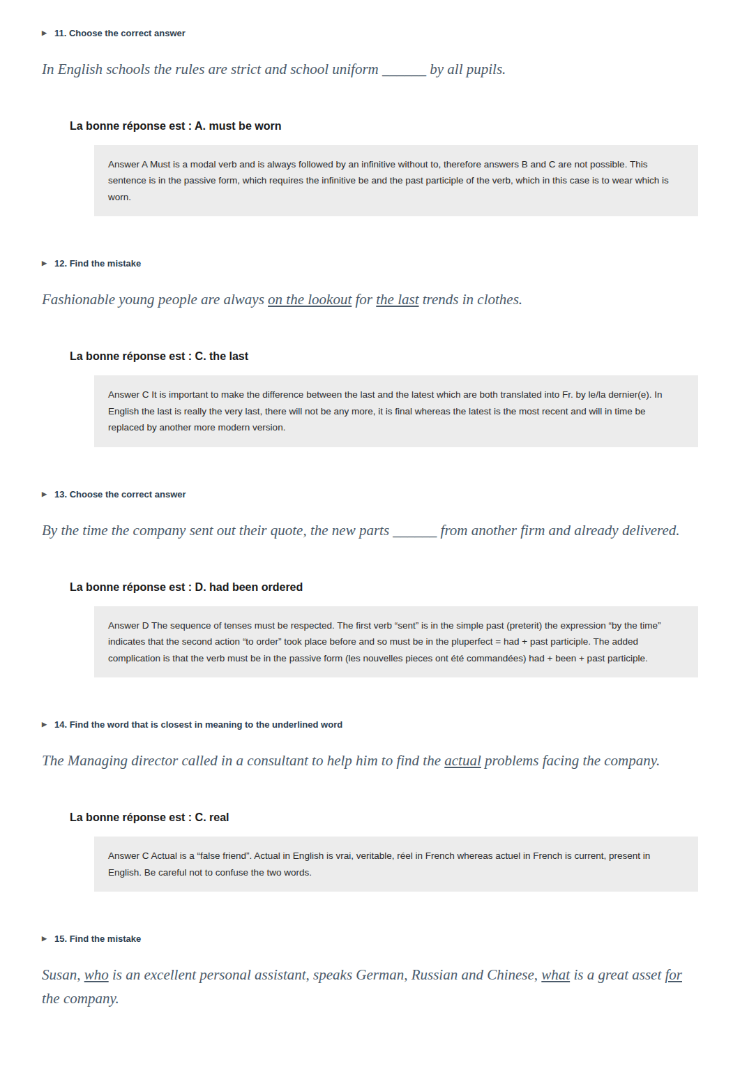11. Choose the correct answer
In English schools the rules are strict and school uniform ______ by all pupils.
La bonne réponse est : A. must be worn
Answer A Must is a modal verb and is always followed by an infinitive without to, therefore answers B and C are not possible. This sentence is in the passive form, which requires the infinitive be and the past participle of the verb, which in this case is to wear which is worn.
12. Find the mistake
Fashionable young people are always on the lookout for the last trends in clothes.
La bonne réponse est : C. the last
Answer C It is important to make the difference between the last and the latest which are both translated into Fr. by le/la dernier(e). In English the last is really the very last, there will not be any more, it is final whereas the latest is the most recent and will in time be replaced by another more modern version.
13. Choose the correct answer
By the time the company sent out their quote, the new parts ______ from another firm and already delivered.
La bonne réponse est : D. had been ordered
Answer D The sequence of tenses must be respected. The first verb “sent” is in the simple past (preterit) the expression “by the time” indicates that the second action “to order” took place before and so must be in the pluperfect = had + past participle. The added complication is that the verb must be in the passive form (les nouvelles pieces ont été commandées) had + been + past participle.
14. Find the word that is closest in meaning to the underlined word
The Managing director called in a consultant to help him to find the actual problems facing the company.
La bonne réponse est : C. real
Answer C Actual is a “false friend”. Actual in English is vrai, veritable, réel in French whereas actuel in French is current, present in English. Be careful not to confuse the two words.
15. Find the mistake
Susan, who is an excellent personal assistant, speaks German, Russian and Chinese, what is a great asset for the company.